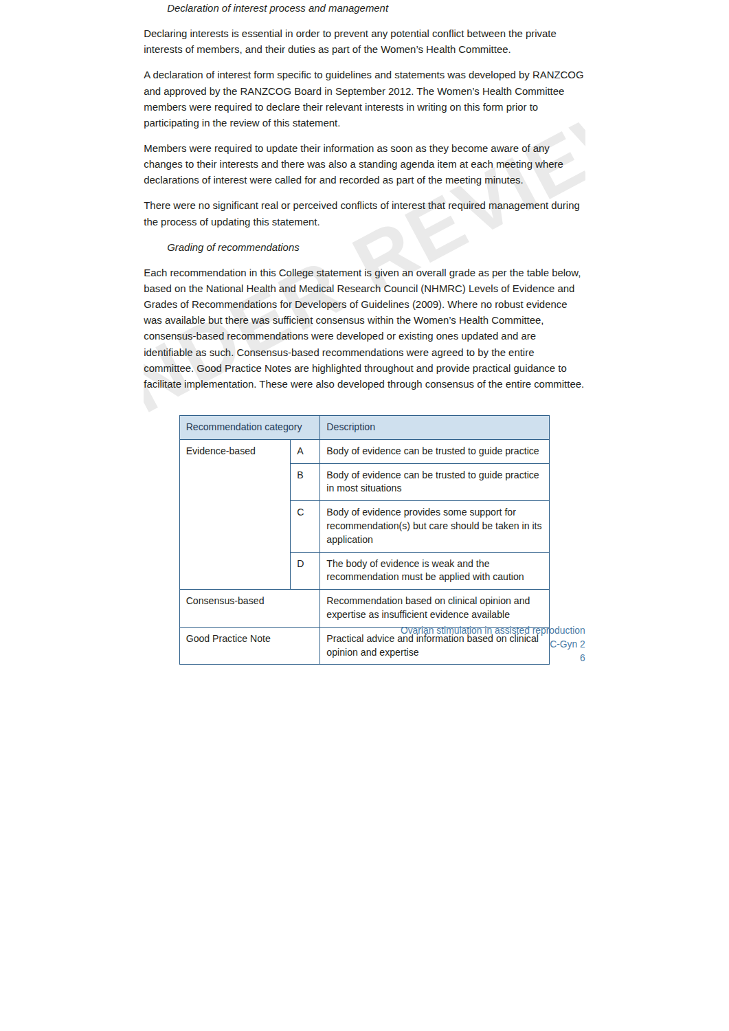UNDER REVIEW
ii. Declaration of interest process and management
Declaring interests is essential in order to prevent any potential conflict between the private interests of members, and their duties as part of the Women’s Health Committee.
A declaration of interest form specific to guidelines and statements was developed by RANZCOG and approved by the RANZCOG Board in September 2012. The Women’s Health Committee members were required to declare their relevant interests in writing on this form prior to participating in the review of this statement.
Members were required to update their information as soon as they become aware of any changes to their interests and there was also a standing agenda item at each meeting where declarations of interest were called for and recorded as part of the meeting minutes.
There were no significant real or perceived conflicts of interest that required management during the process of updating this statement.
iii. Grading of recommendations
Each recommendation in this College statement is given an overall grade as per the table below, based on the National Health and Medical Research Council (NHMRC) Levels of Evidence and Grades of Recommendations for Developers of Guidelines (2009). Where no robust evidence was available but there was sufficient consensus within the Women’s Health Committee, consensus-based recommendations were developed or existing ones updated and are identifiable as such. Consensus-based recommendations were agreed to by the entire committee. Good Practice Notes are highlighted throughout and provide practical guidance to facilitate implementation. These were also developed through consensus of the entire committee.
| Recommendation category | Description |
| --- | --- |
| Evidence-based | A | Body of evidence can be trusted to guide practice |
| B | Body of evidence can be trusted to guide practice in most situations |
| C | Body of evidence provides some support for recommendation(s) but care should be taken in its application |
| D | The body of evidence is weak and the recommendation must be applied with caution |
| Consensus-based | Recommendation based on clinical opinion and expertise as insufficient evidence available |
| Good Practice Note | Practical advice and information based on clinical opinion and expertise |
Ovarian stimulation in assisted reproduction
C-Gyn 2
6